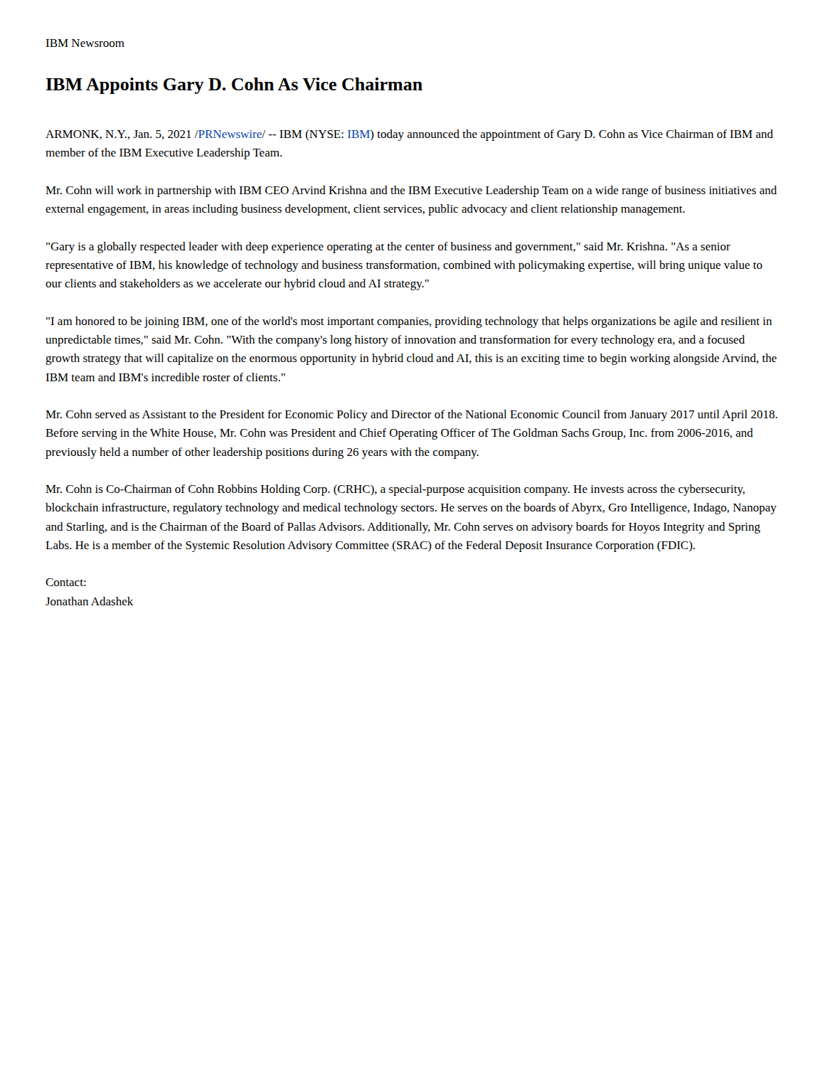IBM Newsroom
IBM Appoints Gary D. Cohn As Vice Chairman
ARMONK, N.Y., Jan. 5, 2021 /PRNewswire/ -- IBM (NYSE: IBM) today announced the appointment of Gary D. Cohn as Vice Chairman of IBM and member of the IBM Executive Leadership Team.
Mr. Cohn will work in partnership with IBM CEO Arvind Krishna and the IBM Executive Leadership Team on a wide range of business initiatives and external engagement, in areas including business development, client services, public advocacy and client relationship management.
"Gary is a globally respected leader with deep experience operating at the center of business and government," said Mr. Krishna. "As a senior representative of IBM, his knowledge of technology and business transformation, combined with policymaking expertise, will bring unique value to our clients and stakeholders as we accelerate our hybrid cloud and AI strategy."
"I am honored to be joining IBM, one of the world's most important companies, providing technology that helps organizations be agile and resilient in unpredictable times," said Mr. Cohn. "With the company's long history of innovation and transformation for every technology era, and a focused growth strategy that will capitalize on the enormous opportunity in hybrid cloud and AI, this is an exciting time to begin working alongside Arvind, the IBM team and IBM's incredible roster of clients."
Mr. Cohn served as Assistant to the President for Economic Policy and Director of the National Economic Council from January 2017 until April 2018. Before serving in the White House, Mr. Cohn was President and Chief Operating Officer of The Goldman Sachs Group, Inc. from 2006-2016, and previously held a number of other leadership positions during 26 years with the company.
Mr. Cohn is Co-Chairman of Cohn Robbins Holding Corp. (CRHC), a special-purpose acquisition company. He invests across the cybersecurity, blockchain infrastructure, regulatory technology and medical technology sectors. He serves on the boards of Abyrx, Gro Intelligence, Indago, Nanopay and Starling, and is the Chairman of the Board of Pallas Advisors. Additionally, Mr. Cohn serves on advisory boards for Hoyos Integrity and Spring Labs. He is a member of the Systemic Resolution Advisory Committee (SRAC) of the Federal Deposit Insurance Corporation (FDIC).
Contact:
Jonathan Adashek